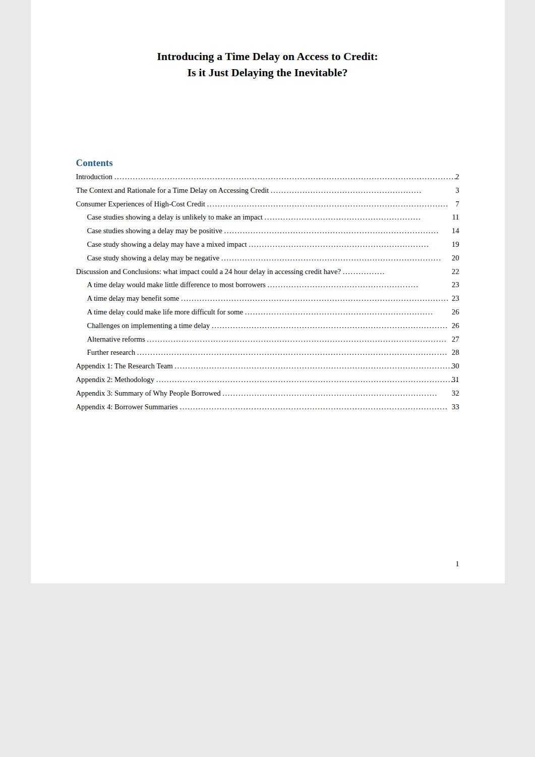Introducing a Time Delay on Access to Credit:Is it Just Delaying the Inevitable?
Contents
Introduction 2 .................................................................................................................................
The Context and Rationale for a Time Delay on Accessing Credit 3 .........................................................
Consumer Experiences of High-Cost Credit 7 ...........................................................................................
Case studies showing a delay is unlikely to make an impact 11 ...........................................................
Case studies showing a delay may be positive 14 .................................................................................
Case study showing a delay may have a mixed impact 19 ....................................................................
Case study showing a delay may be negative 20 ...................................................................................
Discussion and Conclusions: what impact could a 24 hour delay in accessing credit have? 22 ................
A time delay would make little difference to most borrowers 23 .........................................................
A time delay may benefit some 23 .....................................................................................................
A time delay could make life more difficult for some 26 .......................................................................
Challenges on implementing a time delay 26 .........................................................................................
Alternative reforms 27 .................................................................................................................
Further research 28 .....................................................................................................................
Appendix 1: The Research Team 30 .........................................................................................................
Appendix 2: Methodology 31 ..................................................................................................................
Appendix 3: Summary of Why People Borrowed 32 .................................................................................
Appendix 4: Borrower Summaries 33 .....................................................................................................
1